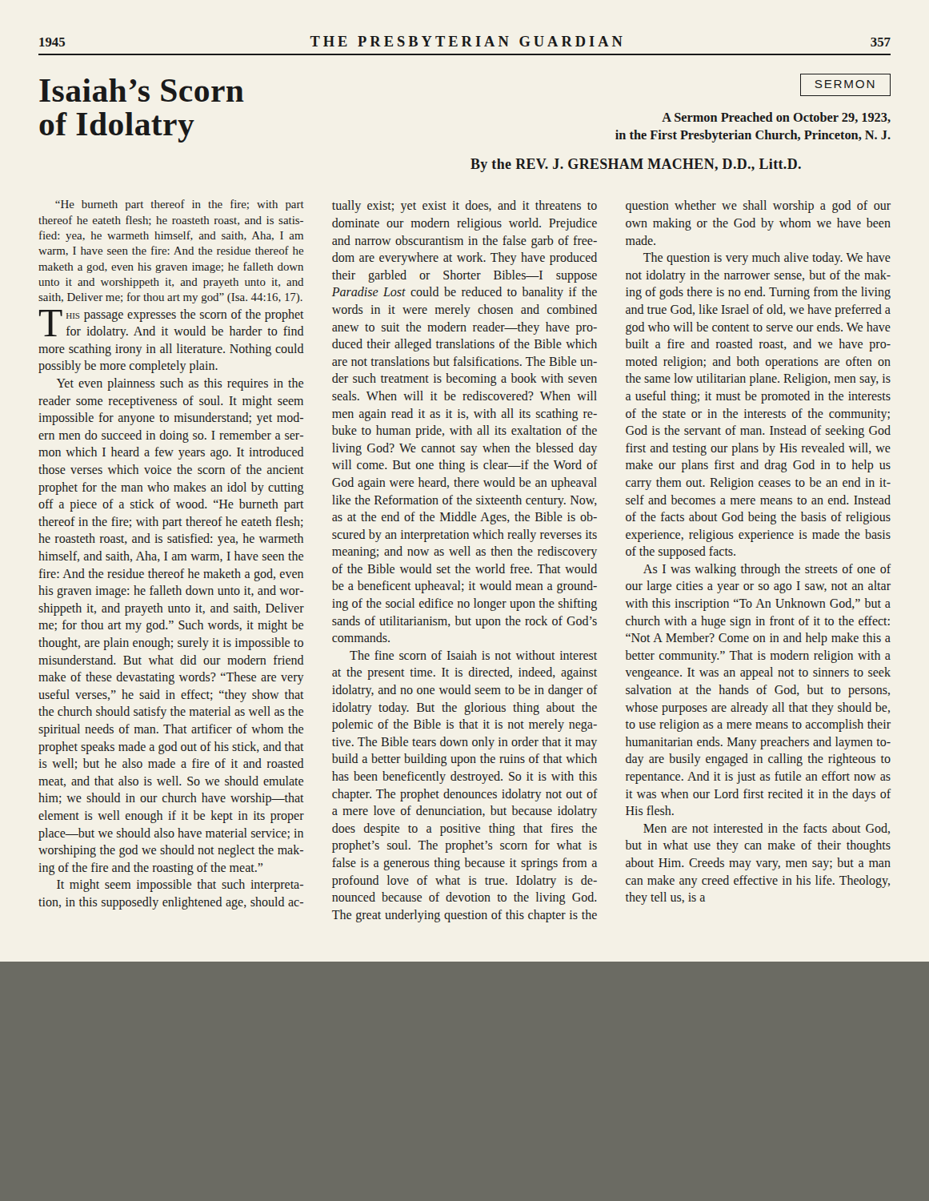1945 THE PRESBYTERIAN GUARDIAN 357
Isaiah’s Scorn
of Idolatry
SERMON
A Sermon Preached on October 29, 1923,
in the First Presbyterian Church, Princeton, N. J.
By the REV. J. GRESHAM MACHEN, D.D., Litt.D.
“He burneth part thereof in the fire; with part thereof he eateth flesh; he roasteth roast, and is satisfied: yea, he warmeth himself, and saith, Aha, I am warm, I have seen the fire: And the residue thereof he maketh a god, even his graven image; he falleth down unto it and worshippeth it, and prayeth unto it, and saith, Deliver me; for thou art my god” (Isa. 44:16, 17).
This passage expresses the scorn of the prophet for idolatry. And it would be harder to find more scathing irony in all literature. Nothing could possibly be more completely plain.
Yet even plainness such as this requires in the reader some receptiveness of soul. It might seem impossible for anyone to misunderstand; yet modern men do succeed in doing so. I remember a sermon which I heard a few years ago. It introduced those verses which voice the scorn of the ancient prophet for the man who makes an idol by cutting off a piece of a stick of wood. “He burneth part thereof in the fire; with part thereof he eateth flesh; he roasteth roast, and is satisfied: yea, he warmeth himself, and saith, Aha, I am warm, I have seen the fire: And the residue thereof he maketh a god, even his graven image: he falleth down unto it, and worshippeth it, and prayeth unto it, and saith, Deliver me; for thou art my god.” Such words, it might be thought, are plain enough; surely it is impossible to misunderstand. But what did our modern friend make of these devastating words? “These are very useful verses,” he said in effect; “they show that the church should satisfy the material as well as the spiritual needs of man. That artificer of whom the prophet speaks made a god out of his stick, and that is well; but he also made a fire of it and roasted meat, and that also is well. So we should emulate him; we should in our church have worship—that element is well enough if it be kept in its proper place—but we should also have material service; in worshiping the god we should not neglect the making of the fire and the roasting of the meat.”
It might seem impossible that such interpretation, in this supposedly enlightened age, should actually exist; yet exist it does, and it threatens to dominate our modern religious world. Prejudice and narrow obscurantism in the false garb of freedom are everywhere at work. They have produced their garbled or Shorter Bibles—I suppose Paradise Lost could be reduced to banality if the words in it were merely chosen and combined anew to suit the modern reader—they have produced their alleged translations of the Bible which are not translations but falsifications. The Bible under such treatment is becoming a book with seven seals. When will it be rediscovered? When will men again read it as it is, with all its scathing rebuke to human pride, with all its exaltation of the living God? We cannot say when the blessed day will come. But one thing is clear—if the Word of God again were heard, there would be an upheaval like the Reformation of the sixteenth century. Now, as at the end of the Middle Ages, the Bible is obscured by an interpretation which really reverses its meaning; and now as well as then the rediscovery of the Bible would set the world free. That would be a beneficent upheaval; it would mean a grounding of the social edifice no longer upon the shifting sands of utilitarianism, but upon the rock of God’s commands.
The fine scorn of Isaiah is not without interest at the present time. It is directed, indeed, against idolatry, and no one would seem to be in danger of idolatry today. But the glorious thing about the polemic of the Bible is that it is not merely negative. The Bible tears down only in order that it may build a better building upon the ruins of that which has been beneficently destroyed. So it is with this chapter. The prophet denounces idolatry not out of a mere love of denunciation, but because idolatry does despite to a positive thing that fires the prophet’s soul. The prophet’s scorn for what is false is a generous thing because it springs from a profound love of what is true. Idolatry is denounced because of devotion to the living God. The great underlying question of this chapter is the question whether we shall worship a god of our own making or the God by whom we have been made.
The question is very much alive today. We have not idolatry in the narrower sense, but of the making of gods there is no end. Turning from the living and true God, like Israel of old, we have preferred a god who will be content to serve our ends. We have built a fire and roasted roast, and we have promoted religion; and both operations are often on the same low utilitarian plane. Religion, men say, is a useful thing; it must be promoted in the interests of the state or in the interests of the community; God is the servant of man. Instead of seeking God first and testing our plans by His revealed will, we make our plans first and drag God in to help us carry them out. Religion ceases to be an end in itself and becomes a mere means to an end. Instead of the facts about God being the basis of religious experience, religious experience is made the basis of the supposed facts.
As I was walking through the streets of one of our large cities a year or so ago I saw, not an altar with this inscription “To An Unknown God,” but a church with a huge sign in front of it to the effect: “Not A Member? Come on in and help make this a better community.” That is modern religion with a vengeance. It was an appeal not to sinners to seek salvation at the hands of God, but to persons, whose purposes are already all that they should be, to use religion as a mere means to accomplish their humanitarian ends. Many preachers and laymen today are busily engaged in calling the righteous to repentance. And it is just as futile an effort now as it was when our Lord first recited it in the days of His flesh.
Men are not interested in the facts about God, but in what use they can make of their thoughts about Him. Creeds may vary, men say; but a man can make any creed effective in his life. Theology, they tell us, is a